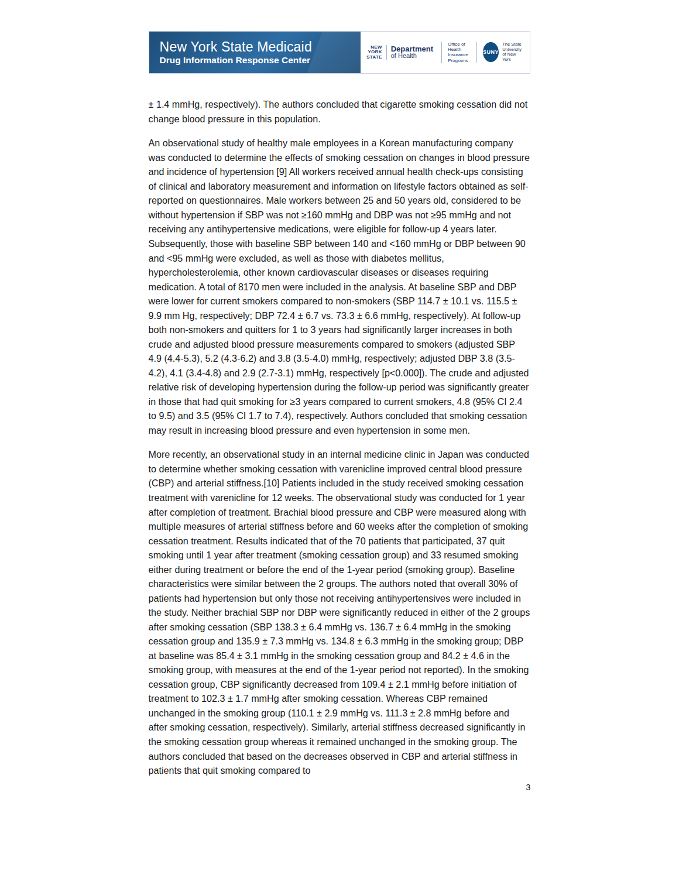New York State Medicaid
Drug Information Response Center
New
York
State
Department
of Health
Office of
Health Insurance
Programs
SUNY
The State University
of New York
± 1.4 mmHg, respectively). The authors concluded that cigarette smoking cessation did not change blood pressure in this population.
An observational study of healthy male employees in a Korean manufacturing company was conducted to determine the effects of smoking cessation on changes in blood pressure and incidence of hypertension [9] All workers received annual health check-ups consisting of clinical and laboratory measurement and information on lifestyle factors obtained as self-reported on questionnaires. Male workers between 25 and 50 years old, considered to be without hypertension if SBP was not ≥160 mmHg and DBP was not ≥95 mmHg and not receiving any antihypertensive medications, were eligible for follow-up 4 years later. Subsequently, those with baseline SBP between 140 and <160 mmHg or DBP between 90 and <95 mmHg were excluded, as well as those with diabetes mellitus, hypercholesterolemia, other known cardiovascular diseases or diseases requiring medication. A total of 8170 men were included in the analysis. At baseline SBP and DBP were lower for current smokers compared to non-smokers (SBP 114.7 ± 10.1 vs. 115.5 ± 9.9 mm Hg, respectively; DBP 72.4 ± 6.7 vs. 73.3 ± 6.6 mmHg, respectively). At follow-up both non-smokers and quitters for 1 to 3 years had significantly larger increases in both crude and adjusted blood pressure measurements compared to smokers (adjusted SBP 4.9 (4.4-5.3), 5.2 (4.3-6.2) and 3.8 (3.5-4.0) mmHg, respectively; adjusted DBP 3.8 (3.5-4.2), 4.1 (3.4-4.8) and 2.9 (2.7-3.1) mmHg, respectively [p<0.000]). The crude and adjusted relative risk of developing hypertension during the follow-up period was significantly greater in those that had quit smoking for ≥3 years compared to current smokers, 4.8 (95% CI 2.4 to 9.5) and 3.5 (95% CI 1.7 to 7.4), respectively. Authors concluded that smoking cessation may result in increasing blood pressure and even hypertension in some men.
More recently, an observational study in an internal medicine clinic in Japan was conducted to determine whether smoking cessation with varenicline improved central blood pressure (CBP) and arterial stiffness.[10] Patients included in the study received smoking cessation treatment with varenicline for 12 weeks. The observational study was conducted for 1 year after completion of treatment. Brachial blood pressure and CBP were measured along with multiple measures of arterial stiffness before and 60 weeks after the completion of smoking cessation treatment. Results indicated that of the 70 patients that participated, 37 quit smoking until 1 year after treatment (smoking cessation group) and 33 resumed smoking either during treatment or before the end of the 1-year period (smoking group). Baseline characteristics were similar between the 2 groups. The authors noted that overall 30% of patients had hypertension but only those not receiving antihypertensives were included in the study. Neither brachial SBP nor DBP were significantly reduced in either of the 2 groups after smoking cessation (SBP 138.3 ± 6.4 mmHg vs. 136.7 ± 6.4 mmHg in the smoking cessation group and 135.9 ± 7.3 mmHg vs. 134.8 ± 6.3 mmHg in the smoking group; DBP at baseline was 85.4 ± 3.1 mmHg in the smoking cessation group and 84.2 ± 4.6 in the smoking group, with measures at the end of the 1-year period not reported). In the smoking cessation group, CBP significantly decreased from 109.4 ± 2.1 mmHg before initiation of treatment to 102.3 ± 1.7 mmHg after smoking cessation. Whereas CBP remained unchanged in the smoking group (110.1 ± 2.9 mmHg vs. 111.3 ± 2.8 mmHg before and after smoking cessation, respectively). Similarly, arterial stiffness decreased significantly in the smoking cessation group whereas it remained unchanged in the smoking group. The authors concluded that based on the decreases observed in CBP and arterial stiffness in patients that quit smoking compared to
3